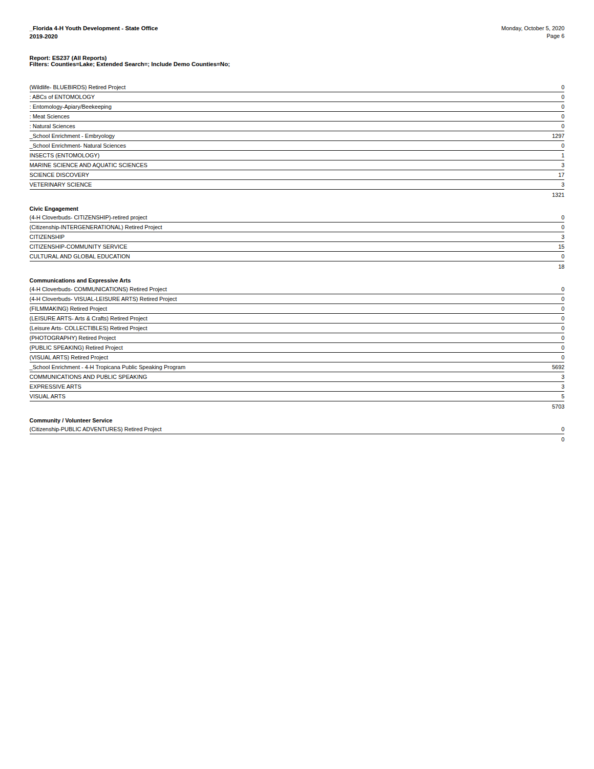_Florida 4-H Youth Development - State Office
2019-2020
Monday, October 5, 2020
Page 6
Report: ES237 (All Reports)
Filters: Counties=Lake; Extended Search=; Include Demo Counties=No;
| (Wildlife- BLUEBIRDS) Retired Project | 0 |
| : ABCs of ENTOMOLOGY | 0 |
| : Entomology-Apiary/Beekeeping | 0 |
| : Meat Sciences | 0 |
| : Natural Sciences | 0 |
| _School Enrichment - Embryology | 1297 |
| _School Enrichment- Natural Sciences | 0 |
| INSECTS (ENTOMOLOGY) | 1 |
| MARINE SCIENCE AND AQUATIC SCIENCES | 3 |
| SCIENCE DISCOVERY | 17 |
| VETERINARY SCIENCE | 3 |
| | 1321 |
Civic Engagement
| (4-H Cloverbuds- CITIZENSHIP)-retired project | 0 |
| (Citizenship-INTERGENERATIONAL) Retired Project | 0 |
| CITIZENSHIP | 3 |
| CITIZENSHIP-COMMUNITY SERVICE | 15 |
| CULTURAL AND GLOBAL EDUCATION | 0 |
| | 18 |
Communications and Expressive Arts
| (4-H Cloverbuds- COMMUNICATIONS) Retired Project | 0 |
| (4-H Cloverbuds- VISUAL-LEISURE ARTS) Retired Project | 0 |
| (FILMMAKING) Retired Project | 0 |
| (LEISURE ARTS- Arts & Crafts) Retired Project | 0 |
| (Leisure Arts- COLLECTIBLES) Retired Project | 0 |
| (PHOTOGRAPHY) Retired Project | 0 |
| (PUBLIC SPEAKING) Retired Project | 0 |
| (VISUAL ARTS) Retired Project | 0 |
| _School Enrichment - 4-H Tropicana Public Speaking Program | 5692 |
| COMMUNICATIONS AND PUBLIC SPEAKING | 3 |
| EXPRESSIVE ARTS | 3 |
| VISUAL ARTS | 5 |
| | 5703 |
Community / Volunteer Service
| (Citizenship-PUBLIC ADVENTURES) Retired Project | 0 |
| | 0 |